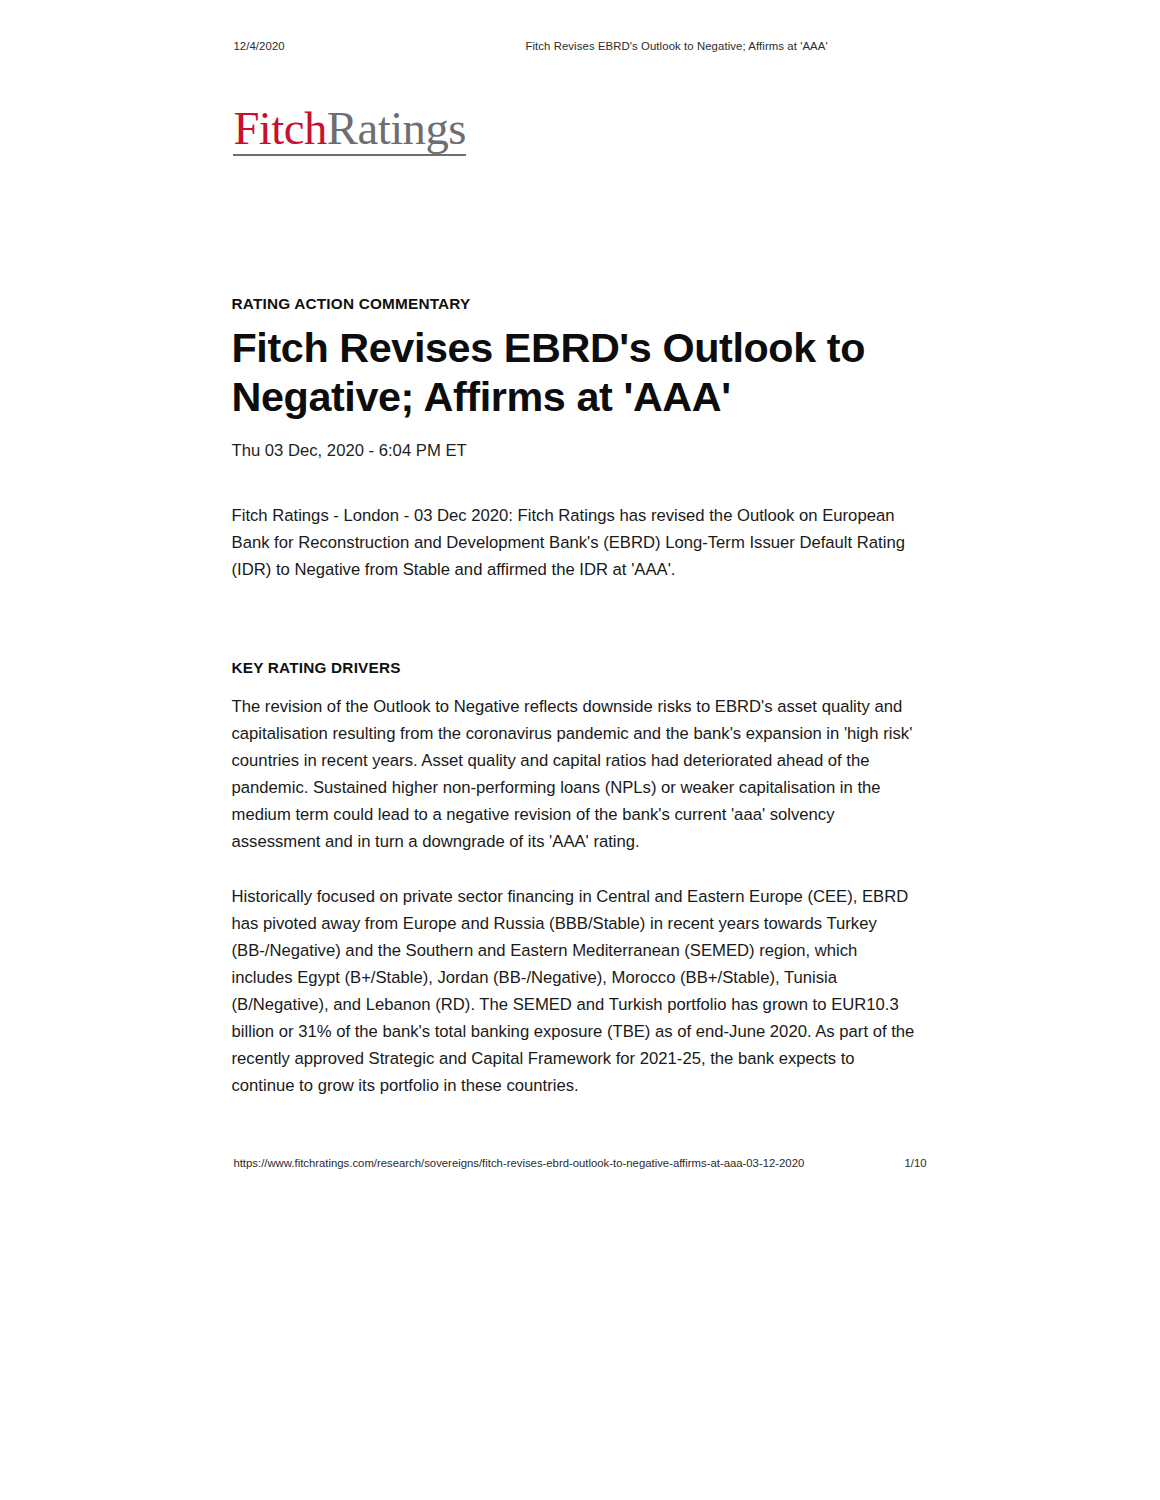12/4/2020 Fitch Revises EBRD's Outlook to Negative; Affirms at 'AAA'
Fitch Ratings
RATING ACTION COMMENTARY
Fitch Revises EBRD's Outlook to Negative; Affirms at 'AAA'
Thu 03 Dec, 2020 - 6:04 PM ET
Fitch Ratings - London - 03 Dec 2020: Fitch Ratings has revised the Outlook on European Bank for Reconstruction and Development Bank's (EBRD) Long-Term Issuer Default Rating (IDR) to Negative from Stable and affirmed the IDR at 'AAA'.
KEY RATING DRIVERS
The revision of the Outlook to Negative reflects downside risks to EBRD's asset quality and capitalisation resulting from the coronavirus pandemic and the bank's expansion in 'high risk' countries in recent years. Asset quality and capital ratios had deteriorated ahead of the pandemic. Sustained higher non-performing loans (NPLs) or weaker capitalisation in the medium term could lead to a negative revision of the bank's current 'aaa' solvency assessment and in turn a downgrade of its 'AAA' rating.
Historically focused on private sector financing in Central and Eastern Europe (CEE), EBRD has pivoted away from Europe and Russia (BBB/Stable) in recent years towards Turkey (BB-/Negative) and the Southern and Eastern Mediterranean (SEMED) region, which includes Egypt (B+/Stable), Jordan (BB-/Negative), Morocco (BB+/Stable), Tunisia (B/Negative), and Lebanon (RD). The SEMED and Turkish portfolio has grown to EUR10.3 billion or 31% of the bank's total banking exposure (TBE) as of end-June 2020. As part of the recently approved Strategic and Capital Framework for 2021-25, the bank expects to continue to grow its portfolio in these countries.
https://www.fitchratings.com/research/sovereigns/fitch-revises-ebrd-outlook-to-negative-affirms-at-aaa-03-12-2020 1/10